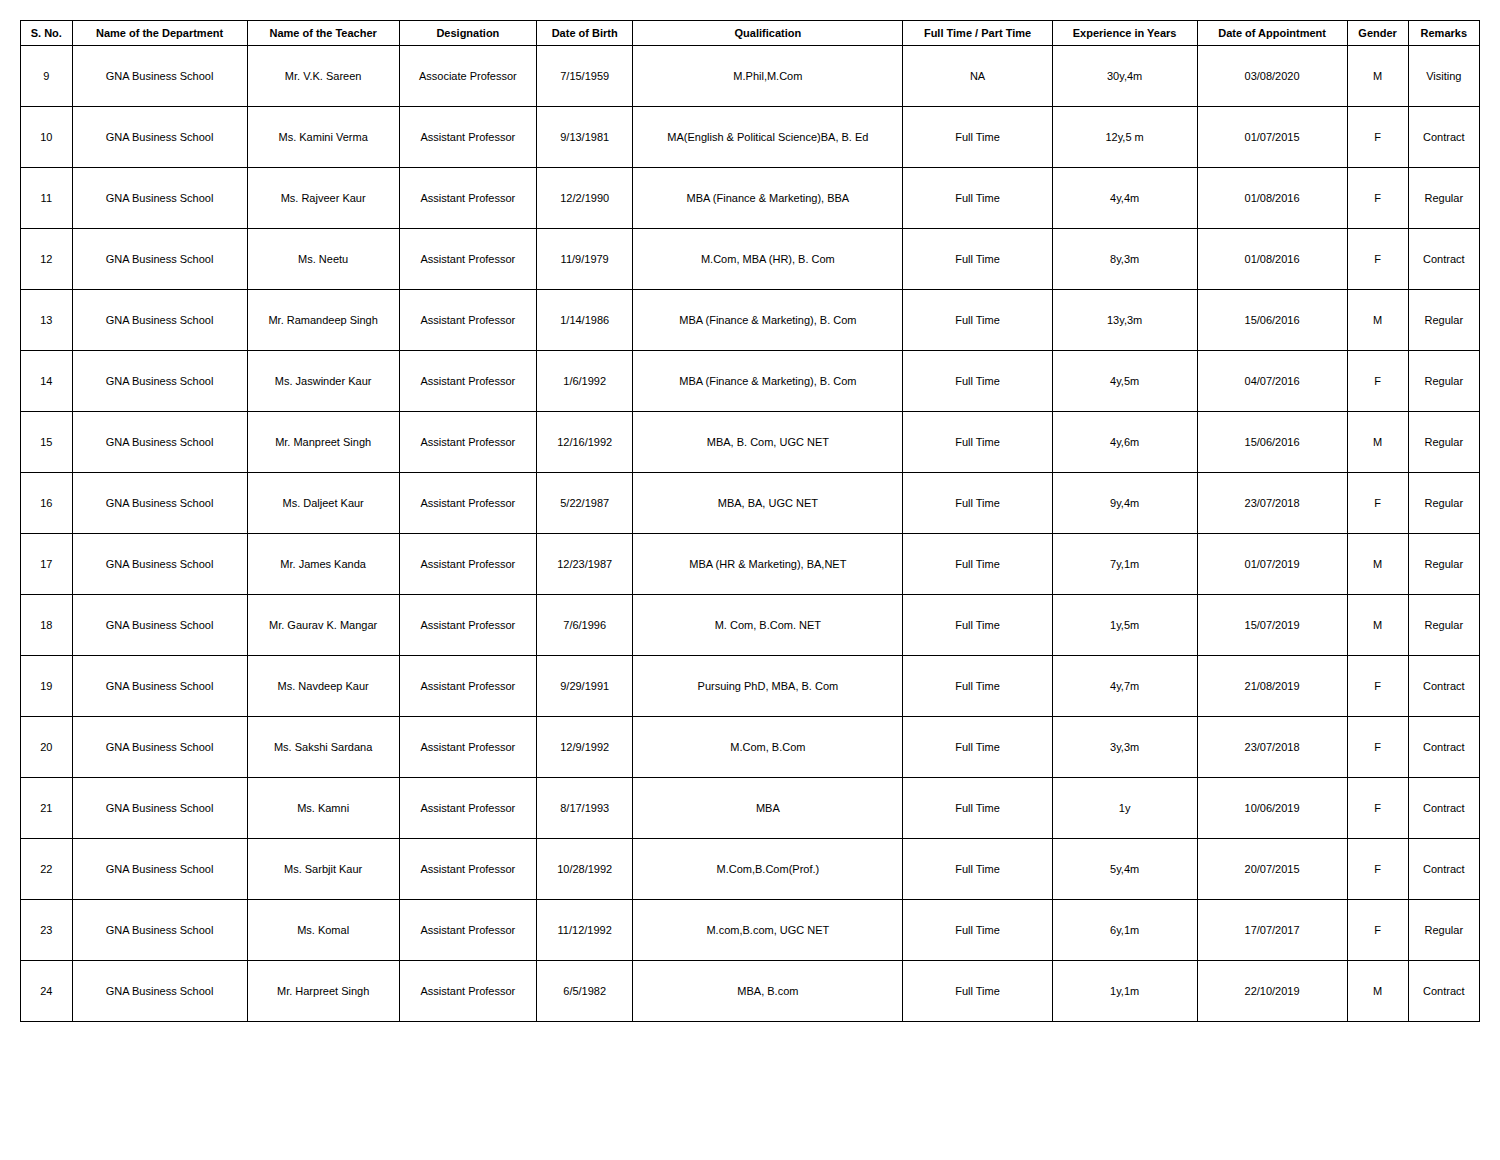| S. No. | Name of the Department | Name of the Teacher | Designation | Date of Birth | Qualification | Full Time / Part Time | Experience in Years | Date of Appointment | Gender | Remarks |
| --- | --- | --- | --- | --- | --- | --- | --- | --- | --- | --- |
| 9 | GNA Business School | Mr. V.K. Sareen | Associate Professor | 7/15/1959 | M.Phil,M.Com | NA | 30y,4m | 03/08/2020 | M | Visiting |
| 10 | GNA Business School | Ms. Kamini Verma | Assistant Professor | 9/13/1981 | MA(English & Political Science)BA, B. Ed | Full Time | 12y,5 m | 01/07/2015 | F | Contract |
| 11 | GNA Business School | Ms. Rajveer Kaur | Assistant Professor | 12/2/1990 | MBA (Finance & Marketing), BBA | Full Time | 4y,4m | 01/08/2016 | F | Regular |
| 12 | GNA Business School | Ms. Neetu | Assistant Professor | 11/9/1979 | M.Com, MBA (HR), B. Com | Full Time | 8y,3m | 01/08/2016 | F | Contract |
| 13 | GNA Business School | Mr. Ramandeep Singh | Assistant Professor | 1/14/1986 | MBA (Finance & Marketing), B. Com | Full Time | 13y,3m | 15/06/2016 | M | Regular |
| 14 | GNA Business School | Ms. Jaswinder Kaur | Assistant Professor | 1/6/1992 | MBA (Finance & Marketing), B. Com | Full Time | 4y,5m | 04/07/2016 | F | Regular |
| 15 | GNA Business School | Mr. Manpreet Singh | Assistant Professor | 12/16/1992 | MBA, B. Com, UGC NET | Full Time | 4y,6m | 15/06/2016 | M | Regular |
| 16 | GNA Business School | Ms. Daljeet Kaur | Assistant Professor | 5/22/1987 | MBA, BA, UGC NET | Full Time | 9y,4m | 23/07/2018 | F | Regular |
| 17 | GNA Business School | Mr. James Kanda | Assistant Professor | 12/23/1987 | MBA (HR & Marketing), BA,NET | Full Time | 7y,1m | 01/07/2019 | M | Regular |
| 18 | GNA Business School | Mr. Gaurav K. Mangar | Assistant Professor | 7/6/1996 | M. Com, B.Com. NET | Full Time | 1y,5m | 15/07/2019 | M | Regular |
| 19 | GNA Business School | Ms. Navdeep Kaur | Assistant Professor | 9/29/1991 | Pursuing PhD, MBA, B. Com | Full Time | 4y,7m | 21/08/2019 | F | Contract |
| 20 | GNA Business School | Ms. Sakshi Sardana | Assistant Professor | 12/9/1992 | M.Com, B.Com | Full Time | 3y,3m | 23/07/2018 | F | Contract |
| 21 | GNA Business School | Ms. Kamni | Assistant Professor | 8/17/1993 | MBA | Full Time | 1y | 10/06/2019 | F | Contract |
| 22 | GNA Business School | Ms. Sarbjit Kaur | Assistant Professor | 10/28/1992 | M.Com,B.Com(Prof.) | Full Time | 5y,4m | 20/07/2015 | F | Contract |
| 23 | GNA Business School | Ms. Komal | Assistant Professor | 11/12/1992 | M.com,B.com, UGC NET | Full Time | 6y,1m | 17/07/2017 | F | Regular |
| 24 | GNA Business School | Mr. Harpreet Singh | Assistant Professor | 6/5/1982 | MBA, B.com | Full Time | 1y,1m | 22/10/2019 | M | Contract |